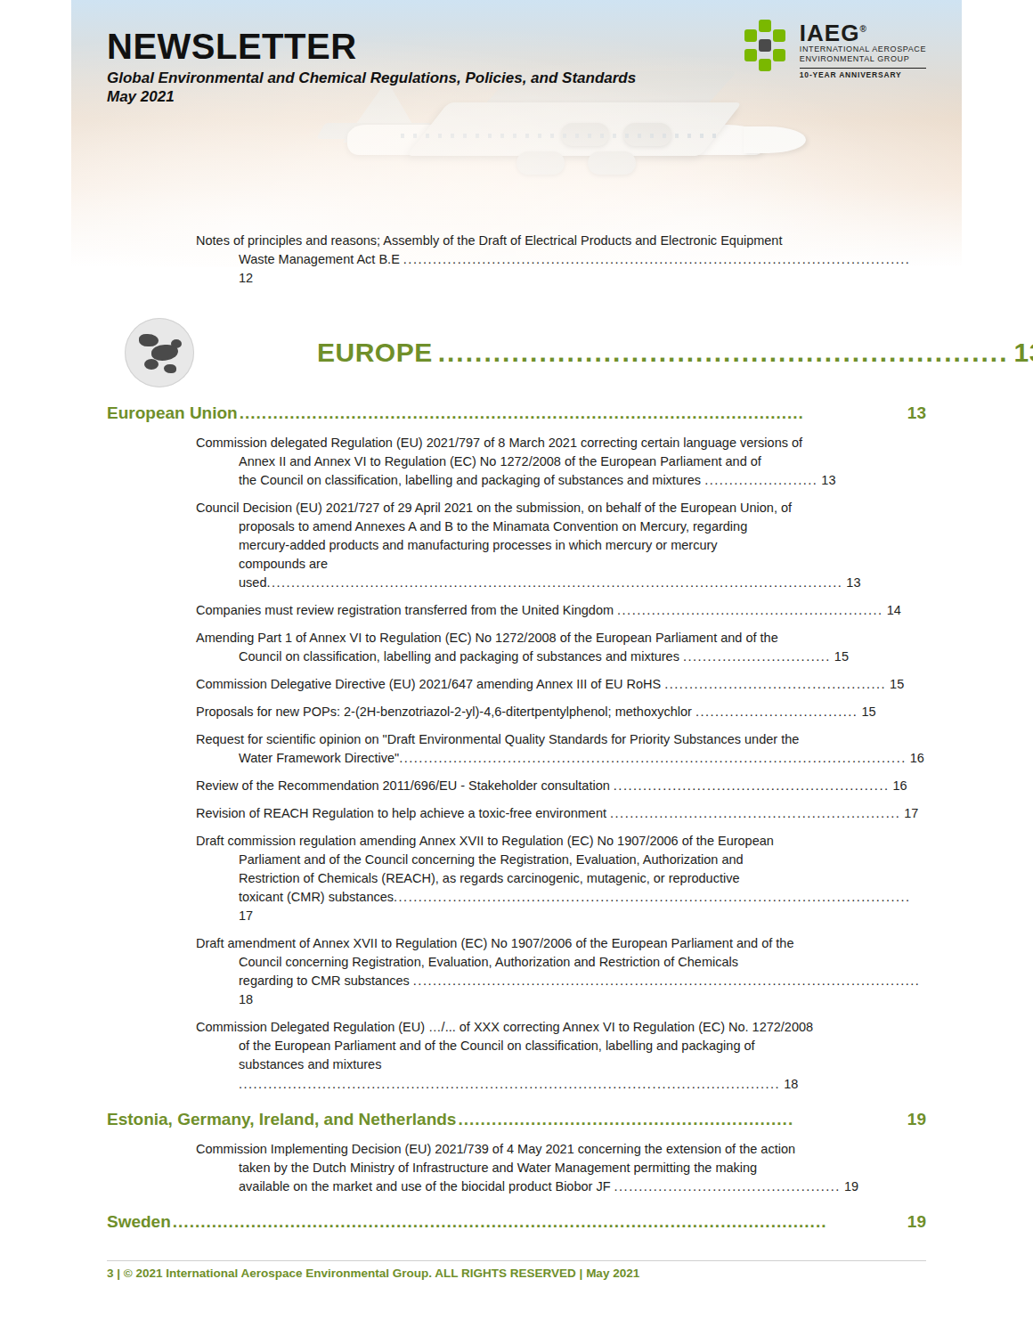NEWSLETTER
Global Environmental and Chemical Regulations, Policies, and Standards
May 2021
IAEG® INTERNATIONAL AEROSPACE
ENVIRONMENTAL GROUP
10-YEAR ANNIVERSARY
Notes of principles and reasons; Assembly of the Draft of Electrical Products and Electronic Equipment Waste Management Act B.E ....................................................................................................... 12
EUROPE .............................................................. 13
European Union ..................................................................................................... 13
Commission delegated Regulation (EU) 2021/797 of 8 March 2021 correcting certain language versions of Annex II and Annex VI to Regulation (EC) No 1272/2008 of the European Parliament and of the Council on classification, labelling and packaging of substances and mixtures ....................... 13
Council Decision (EU) 2021/727 of 29 April 2021 on the submission, on behalf of the European Union, of proposals to amend Annexes A and B to the Minamata Convention on Mercury, regarding mercury-added products and manufacturing processes in which mercury or mercury compounds are used..................................................................................................................... 13
Companies must review registration transferred from the United Kingdom ...................................................... 14
Amending Part 1 of Annex VI to Regulation (EC) No 1272/2008 of the European Parliament and of the Council on classification, labelling and packaging of substances and mixtures .............................. 15
Commission Delegative Directive (EU) 2021/647 amending Annex III of EU RoHS ............................................. 15
Proposals for new POPs: 2-(2H-benzotriazol-2-yl)-4,6-ditertpentylphenol; methoxychlor ................................. 15
Request for scientific opinion on "Draft Environmental Quality Standards for Priority Substances under the Water Framework Directive"....................................................................................................... 16
Review of the Recommendation 2011/696/EU - Stakeholder consultation ........................................................ 16
Revision of REACH Regulation to help achieve a toxic-free environment ........................................................... 17
Draft commission regulation amending Annex XVII to Regulation (EC) No 1907/2006 of the European Parliament and of the Council concerning the Registration, Evaluation, Authorization and Restriction of Chemicals (REACH), as regards carcinogenic, mutagenic, or reproductive toxicant (CMR) substances......................................................................................................... 17
Draft amendment of Annex XVII to Regulation (EC) No 1907/2006 of the European Parliament and of the Council concerning Registration, Evaluation, Authorization and Restriction of Chemicals regarding to CMR substances ....................................................................................................... 18
Commission Delegated Regulation (EU) …/... of XXX correcting Annex VI to Regulation (EC) No. 1272/2008 of the European Parliament and of the Council on classification, labelling and packaging of substances and mixtures .............................................................................................................. 18
Estonia, Germany, Ireland, and Netherlands ............................................................ 19
Commission Implementing Decision (EU) 2021/739 of 4 May 2021 concerning the extension of the action taken by the Dutch Ministry of Infrastructure and Water Management permitting the making available on the market and use of the biocidal product Biobor JF .............................................. 19
Sweden ..................................................................................................................... 19
3 | © 2021 International Aerospace Environmental Group. ALL RIGHTS RESERVED | May 2021